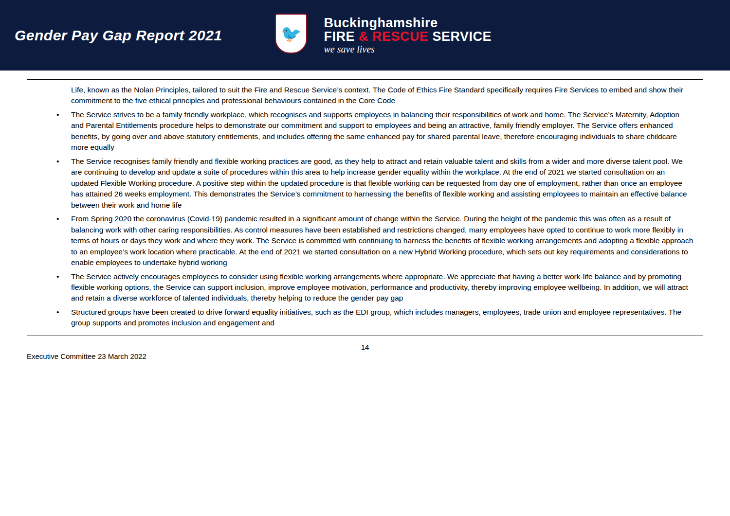Gender Pay Gap Report 2021
🐦
Buckinghamshire
FIRE & RESCUE SERVICE
we save lives
Life, known as the Nolan Principles, tailored to suit the Fire and Rescue Service’s context. The Code of Ethics Fire Standard specifically requires Fire Services to embed and show their commitment to the five ethical principles and professional behaviours contained in the Core Code
The Service strives to be a family friendly workplace, which recognises and supports employees in balancing their responsibilities of work and home. The Service’s Maternity, Adoption and Parental Entitlements procedure helps to demonstrate our commitment and support to employees and being an attractive, family friendly employer. The Service offers enhanced benefits, by going over and above statutory entitlements, and includes offering the same enhanced pay for shared parental leave, therefore encouraging individuals to share childcare more equally
The Service recognises family friendly and flexible working practices are good, as they help to attract and retain valuable talent and skills from a wider and more diverse talent pool. We are continuing to develop and update a suite of procedures within this area to help increase gender equality within the workplace. At the end of 2021 we started consultation on an updated Flexible Working procedure. A positive step within the updated procedure is that flexible working can be requested from day one of employment, rather than once an employee has attained 26 weeks employment. This demonstrates the Service’s commitment to harnessing the benefits of flexible working and assisting employees to maintain an effective balance between their work and home life
From Spring 2020 the coronavirus (Covid-19) pandemic resulted in a significant amount of change within the Service. During the height of the pandemic this was often as a result of balancing work with other caring responsibilities. As control measures have been established and restrictions changed, many employees have opted to continue to work more flexibly in terms of hours or days they work and where they work. The Service is committed with continuing to harness the benefits of flexible working arrangements and adopting a flexible approach to an employee’s work location where practicable. At the end of 2021 we started consultation on a new Hybrid Working procedure, which sets out key requirements and considerations to enable employees to undertake hybrid working
The Service actively encourages employees to consider using flexible working arrangements where appropriate. We appreciate that having a better work-life balance and by promoting flexible working options, the Service can support inclusion, improve employee motivation, performance and productivity, thereby improving employee wellbeing. In addition, we will attract and retain a diverse workforce of talented individuals, thereby helping to reduce the gender pay gap
Structured groups have been created to drive forward equality initiatives, such as the EDI group, which includes managers, employees, trade union and employee representatives. The group supports and promotes inclusion and engagement and
14
Executive Committee 23 March 2022